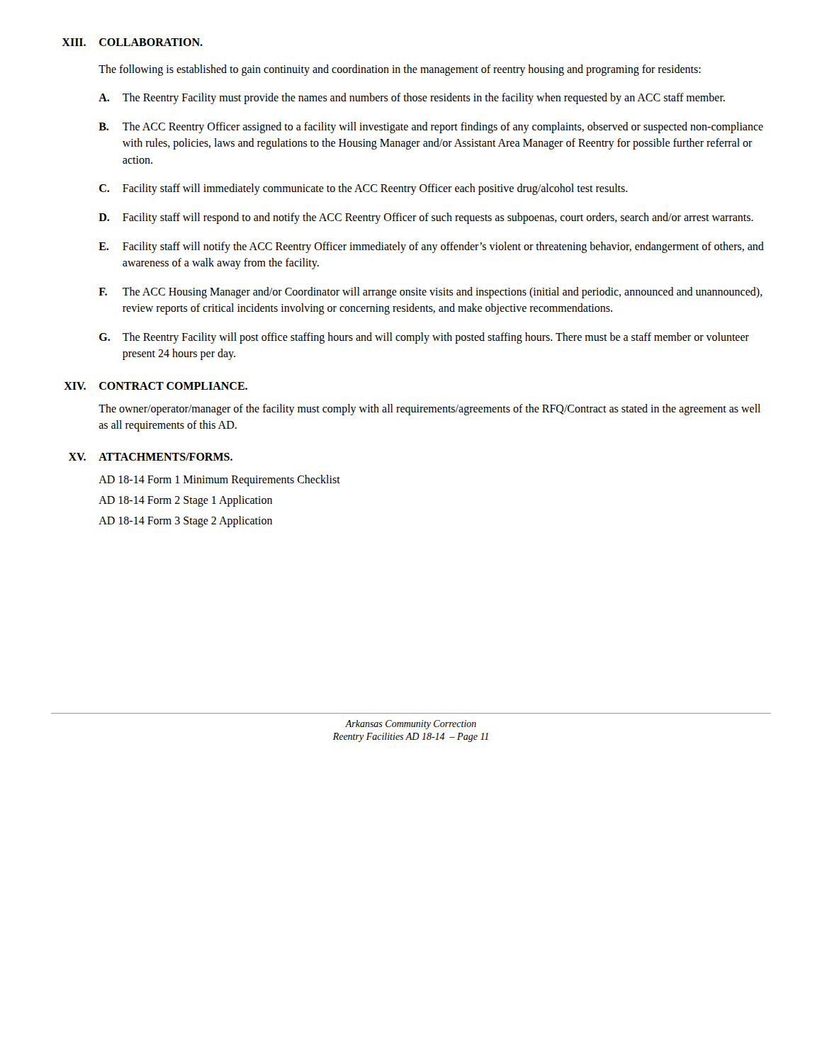XIII. COLLABORATION.
The following is established to gain continuity and coordination in the management of reentry housing and programing for residents:
A. The Reentry Facility must provide the names and numbers of those residents in the facility when requested by an ACC staff member.
B. The ACC Reentry Officer assigned to a facility will investigate and report findings of any complaints, observed or suspected non-compliance with rules, policies, laws and regulations to the Housing Manager and/or Assistant Area Manager of Reentry for possible further referral or action.
C. Facility staff will immediately communicate to the ACC Reentry Officer each positive drug/alcohol test results.
D. Facility staff will respond to and notify the ACC Reentry Officer of such requests as subpoenas, court orders, search and/or arrest warrants.
E. Facility staff will notify the ACC Reentry Officer immediately of any offender’s violent or threatening behavior, endangerment of others, and awareness of a walk away from the facility.
F. The ACC Housing Manager and/or Coordinator will arrange onsite visits and inspections (initial and periodic, announced and unannounced), review reports of critical incidents involving or concerning residents, and make objective recommendations.
G. The Reentry Facility will post office staffing hours and will comply with posted staffing hours. There must be a staff member or volunteer present 24 hours per day.
XIV. CONTRACT COMPLIANCE.
The owner/operator/manager of the facility must comply with all requirements/agreements of the RFQ/Contract as stated in the agreement as well as all requirements of this AD.
XV. ATTACHMENTS/FORMS.
AD 18-14 Form 1 Minimum Requirements Checklist
AD 18-14 Form 2 Stage 1 Application
AD 18-14 Form 3 Stage 2 Application
Arkansas Community Correction
Reentry Facilities AD 18-14 – Page 11